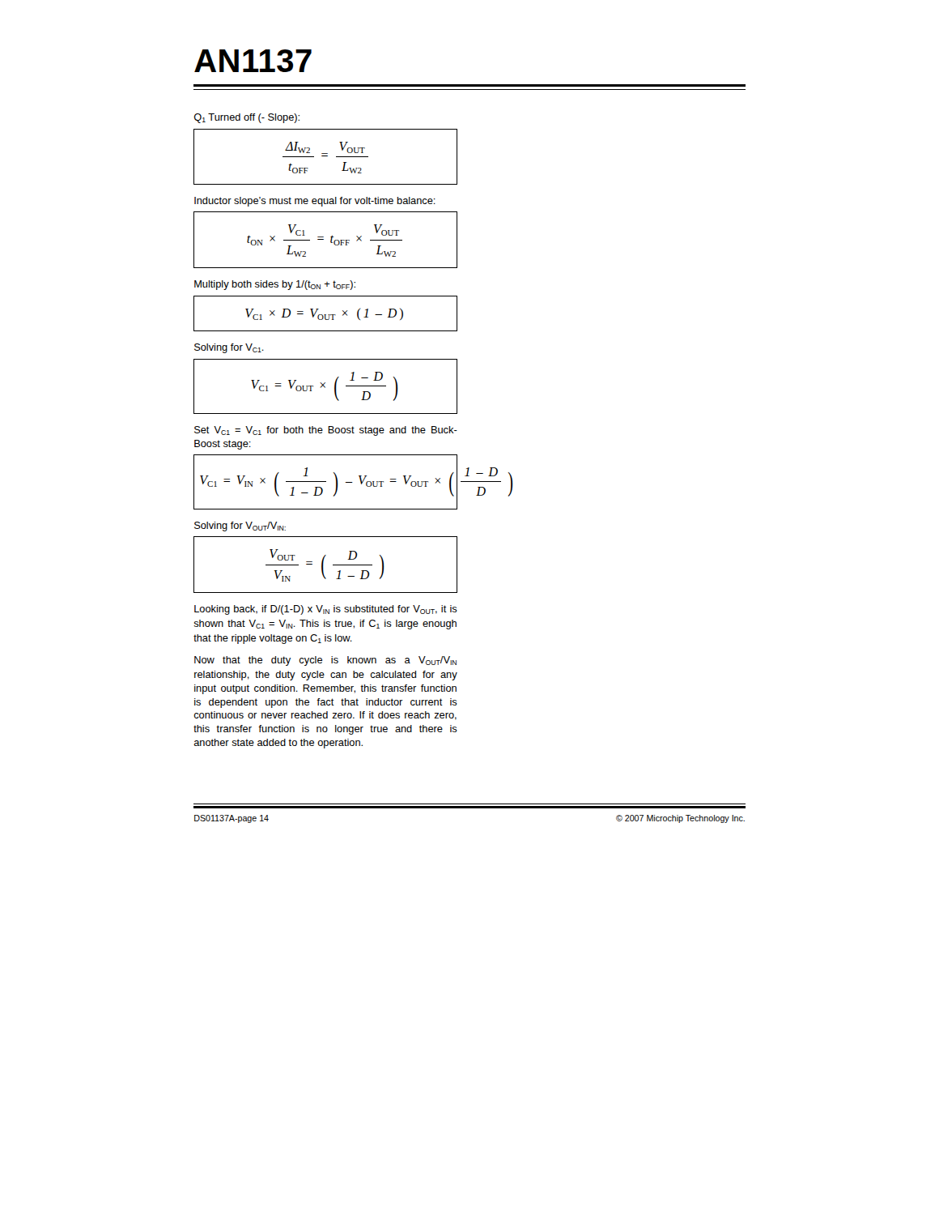AN1137
Q1 Turned off (- Slope):
ΔIW2 tOFF = VOUT LW2
Inductor slope’s must me equal for volt-time balance:
tON × VC1 LW2 = tOFF × VOUT LW2
Multiply both sides by 1/(tON + tOFF):
VC1 × D = VOUT × (1 – D)
Solving for VC1.
VC1 = VOUT × ( 1 – D D )
Set VC1 = VC1 for both the Boost stage and the Buck-Boost stage:
VC1 = VIN × ( 11 – D ) – VOUT = VOUT × ( 1 – D D )
Solving for VOUT/VIN:
VOUT VIN = ( D 1 – D )
Looking back, if D/(1-D) x VIN is substituted for VOUT, it is shown that VC1 = VIN. This is true, if C1 is large enough that the ripple voltage on C1 is low.
Now that the duty cycle is known as a VOUT/VIN relationship, the duty cycle can be calculated for any input output condition. Remember, this transfer function is dependent upon the fact that inductor current is continuous or never reached zero. If it does reach zero, this transfer function is no longer true and there is another state added to the operation.
DS01137A-page 14
© 2007 Microchip Technology Inc.